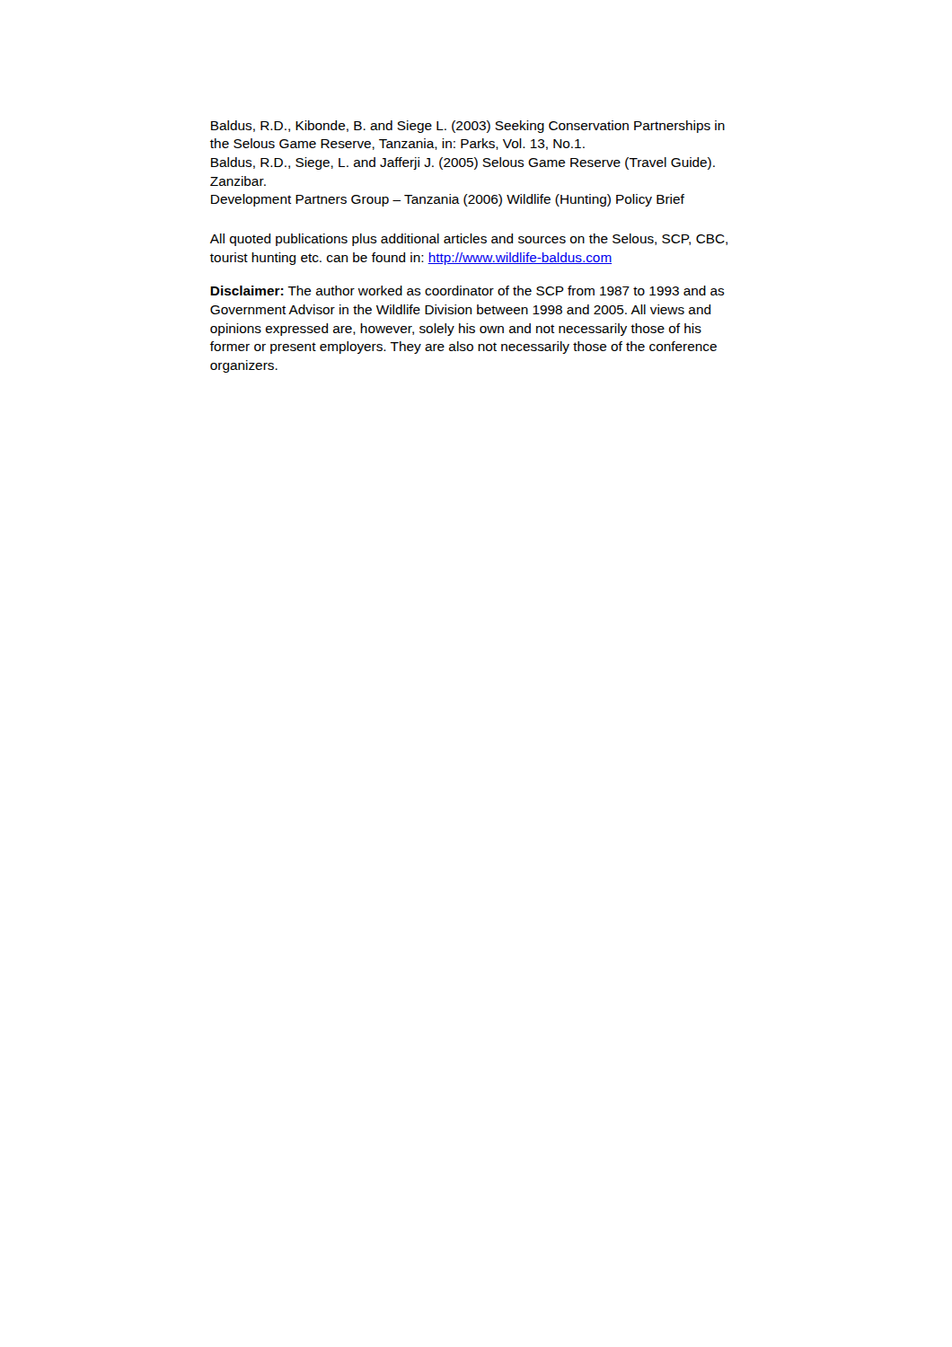Baldus, R.D., Kibonde, B. and Siege L. (2003) Seeking Conservation Partnerships in the Selous Game Reserve, Tanzania, in: Parks, Vol. 13, No.1. Baldus, R.D., Siege, L. and Jafferji J. (2005) Selous Game Reserve (Travel Guide). Zanzibar. Development Partners Group – Tanzania (2006) Wildlife (Hunting) Policy Brief
All quoted publications plus additional articles and sources on the Selous, SCP, CBC, tourist hunting etc. can be found in: http://www.wildlife-baldus.com
Disclaimer: The author worked as coordinator of the SCP from 1987 to 1993 and as Government Advisor in the Wildlife Division between 1998 and 2005. All views and opinions expressed are, however, solely his own and not necessarily those of his former or present employers. They are also not necessarily those of the conference organizers.